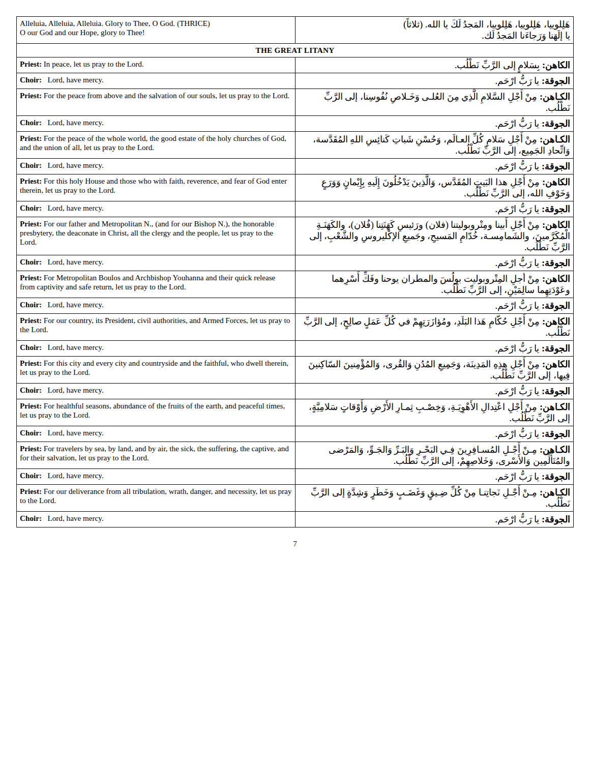| Alleluia, Alleluia, Alleluia. Glory to Thee, O God. (THRICE) O our God and our Hope, glory to Thee! | هَلِلوييا، هَلِلوييا، هَلِلوييا، المَجدُ لَكَ يا الله. (ثلاثاً) يا إلَهَنا وَرَجاءَنا المَجدُ لَك. |
| THE GREAT LITANY |
| Priest: In peace, let us pray to the Lord. | الكاهن: بِسَلامٍ إلى الرَّبِّ نَطْلُب. |
| Choir: Lord, have mercy. | الجوقة: يا رَبُّ ارْحَم. |
| Priest: For the peace from above and the salvation of our souls, let us pray to the Lord. | الكـاهن: مِنْ أَجْلِ السَّلامِ الَّذِي مِنَ العُلـى وَخَـلاصِ نُفُوسِنا، إلى الرَّبِّ نَطْلُب. |
| Choir: Lord, have mercy. | الجوقة: يا رَبُّ ارْحَم. |
| Priest: For the peace of the whole world, the good estate of the holy churches of God, and the union of all, let us pray to the Lord. | الكـاهن: مِنْ أَجْلِ سَلامِ كُلِّ العـالَم، وَحُسْنِ شَباتِ كَنائِسِ اللهِ المُقَدَّسة، وَاتِّحادِ الجَمِيع، إلى الرَّبِّ نَطْلُب. |
| Choir: Lord, have mercy. | الجوقة: يا رَبُّ ارْحَم. |
| Priest: For this holy House and those who with faith, reverence, and fear of God enter therein, let us pray to the Lord. | الكاهن: مِنْ أَجْلِ هذا البَيتِ المُقَدَّس، وَالَّذِينَ يَدْخُلُونَ إِلَيهِ بِإِيْمانٍ وَوَرَعٍ وَخَوْفِ الله، إلى الرَّبِّ نَطْلُب. |
| Choir: Lord, have mercy. | الجوقة: يا رَبُّ ارْحَم. |
| Priest: For our father and Metropolitan N., (and for our Bishop N.), the honorable presbytery, the deaconate in Christ, all the clergy and the people, let us pray to the Lord. | الكاهن: مِنْ أَجْلِ أَبينا ومِتْروبوليتنا (فلان) ورَئيسِ كَهَنَتِنا (فُلان)، والكَهَنَـةِ الْمُكَرَّمينَ، والشَمامِسـة، خُدّامِ المَسيحِ، وجَميعِ الإكْليروسِ والشَّعْبِ، إلى الرَّبِّ نَطْلُب. |
| Choir: Lord, have mercy. | الجوقة: يا رَبُّ ارْحَم. |
| Priest: For Metropolitan Boulos and Archbishop Youhanna and their quick release from captivity and safe return, let us pray to the Lord. | الكاهن: مِنْ أجلِ المِتْروبوليت بولُسَ والمطران يوحنا وفَكِّ أَسْرِهما وعَوْدَتِهِما سالِمَيْنِ، إلى الرَّبِّ نَطْلُب. |
| Choir: Lord, have mercy. | الجوقة: يا رَبُّ ارْحَم. |
| Priest: For our country, its President, civil authorities, and Armed Forces, let us pray to the Lord. | الكاهن: مِنْ أَجْلِ حُكّامِ هَذا البَلَدِ، ومُؤازَرَتِهِمْ في كُلِّ عَمَلٍ صالِحٍ، إلى الرَّبِّ نَطْلُب. |
| Choir: Lord, have mercy. | الجوقة: يا رَبُّ ارْحَم. |
| Priest: For this city and every city and countryside and the faithful, who dwell therein, let us pray to the Lord. | الكاهن: مِنْ أَجْلِ هذِهِ المَدِينَة، وَجَمِيعِ المُدُنِ وَالقُرى، وَالمُؤْمِنينَ السّاكِنينَ فِيها، إلى الرَّبِّ نَطْلُب. |
| Choir: Lord, have mercy. | الجوقة: يا رَبُّ ارْحَم. |
| Priest: For healthful seasons, abundance of the fruits of the earth, and peaceful times, let us pray to the Lord. | الكـاهن: مِنْ أَجْلِ اعْتِدالِ الأَهْوِيَـةِ، وَخِصْـبِ ثِمـارِ الأَرْضِ وَأَوْقاتٍ سَلامِيَّةٍ، إلى الرَّبِّ نَطْلُب. |
| Choir: Lord, have mercy. | الجوقة: يا رَبُّ ارْحَم. |
| Priest: For travelers by sea, by land, and by air, the sick, the suffering, the captive, and for their salvation, let us pray to the Lord. | الكـاهن: مِـنْ أَجْـلِ المُسـافِرِينَ فِـي البَحْـرِ وَالبَـرِّ وَالجَـوِّ، وَالمَرْضى والمُتَأَلِّمِين وَالأَسْرى، وَخَلاصِهِمْ، إلى الرَّبِّ نَطْلُب. |
| Choir: Lord, have mercy. | الجوقة: يا رَبُّ ارْحَم. |
| Priest: For our deliverance from all tribulation, wrath, danger, and necessity, let us pray to the Lord. | الكـاهن: مِـنْ أَجْـلِ نَجاتِنـا مِنْ كُلِّ ضِـيقٍ وَغَضَـبٍ وَخَطَرٍ وَشِدَّةٍ إلى الرَّبِّ نَطْلُب. |
| Choir: Lord, have mercy. | الجوقة: يا رَبُّ ارْحَم. |
7